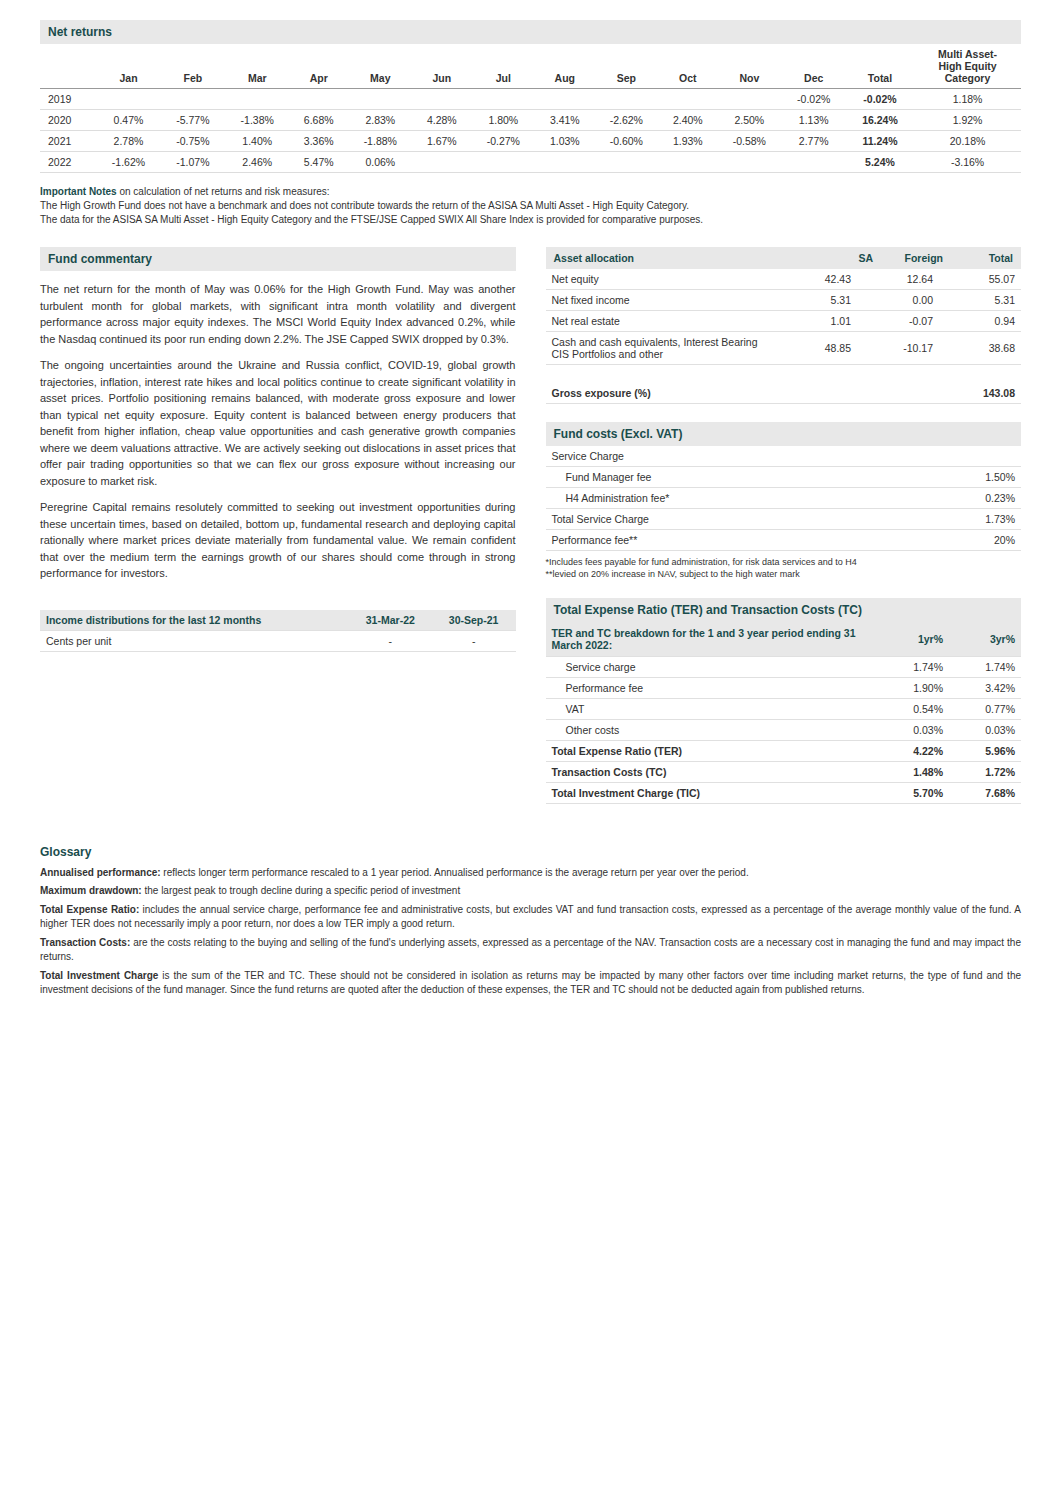Net returns
| | Jan | Feb | Mar | Apr | May | Jun | Jul | Aug | Sep | Oct | Nov | Dec | Total | Multi Asset- High Equity Category |
| --- | --- | --- | --- | --- | --- | --- | --- | --- | --- | --- | --- | --- | --- | --- |
| 2019 | | | | | | | | | | | | -0.02% | -0.02% | 1.18% |
| 2020 | 0.47% | -5.77% | -1.38% | 6.68% | 2.83% | 4.28% | 1.80% | 3.41% | -2.62% | 2.40% | 2.50% | 1.13% | 16.24% | 1.92% |
| 2021 | 2.78% | -0.75% | 1.40% | 3.36% | -1.88% | 1.67% | -0.27% | 1.03% | -0.60% | 1.93% | -0.58% | 2.77% | 11.24% | 20.18% |
| 2022 | -1.62% | -1.07% | 2.46% | 5.47% | 0.06% | | | | | | | | 5.24% | -3.16% |
Important Notes on calculation of net returns and risk measures:
The High Growth Fund does not have a benchmark and does not contribute towards the return of the ASISA SA Multi Asset - High Equity Category.
The data for the ASISA SA Multi Asset - High Equity Category and the FTSE/JSE Capped SWIX All Share Index is provided for comparative purposes.
Fund commentary
The net return for the month of May was 0.06% for the High Growth Fund. May was another turbulent month for global markets, with significant intra month volatility and divergent performance across major equity indexes. The MSCI World Equity Index advanced 0.2%, while the Nasdaq continued its poor run ending down 2.2%. The JSE Capped SWIX dropped by 0.3%.
The ongoing uncertainties around the Ukraine and Russia conflict, COVID-19, global growth trajectories, inflation, interest rate hikes and local politics continue to create significant volatility in asset prices. Portfolio positioning remains balanced, with moderate gross exposure and lower than typical net equity exposure. Equity content is balanced between energy producers that benefit from higher inflation, cheap value opportunities and cash generative growth companies where we deem valuations attractive. We are actively seeking out dislocations in asset prices that offer pair trading opportunities so that we can flex our gross exposure without increasing our exposure to market risk.
Peregrine Capital remains resolutely committed to seeking out investment opportunities during these uncertain times, based on detailed, bottom up, fundamental research and deploying capital rationally where market prices deviate materially from fundamental value. We remain confident that over the medium term the earnings growth of our shares should come through in strong performance for investors.
| Income distributions for the last 12 months | 31-Mar-22 | 30-Sep-21 |
| Cents per unit | - | - |
| Asset allocation | SA | Foreign | Total |
| Net equity | 42.43 | 12.64 | 55.07 |
| Net fixed income | 5.31 | 0.00 | 5.31 |
| Net real estate | 1.01 | -0.07 | 0.94 |
| Cash and cash equivalents, Interest Bearing CIS Portfolios and other | 48.85 | -10.17 | 38.68 |
| Gross exposure (%) | | | 143.08 |
Fund costs (Excl. VAT)
| Service Charge | |
| Fund Manager fee | 1.50% |
| H4 Administration fee* | 0.23% |
| Total Service Charge | 1.73% |
| Performance fee** | 20% |
*Includes fees payable for fund administration, for risk data services and to H4
**levied on 20% increase in NAV, subject to the high water mark
Total Expense Ratio (TER) and Transaction Costs (TC)
| TER and TC breakdown for the 1 and 3 year period ending 31 March 2022: | 1yr% | 3yr% |
| Service charge | 1.74% | 1.74% |
| Performance fee | 1.90% | 3.42% |
| VAT | 0.54% | 0.77% |
| Other costs | 0.03% | 0.03% |
| Total Expense Ratio (TER) | 4.22% | 5.96% |
| Transaction Costs (TC) | 1.48% | 1.72% |
| Total Investment Charge (TIC) | 5.70% | 7.68% |
Glossary
Annualised performance: reflects longer term performance rescaled to a 1 year period. Annualised performance is the average return per year over the period.
Maximum drawdown: the largest peak to trough decline during a specific period of investment
Total Expense Ratio: includes the annual service charge, performance fee and administrative costs, but excludes VAT and fund transaction costs, expressed as a percentage of the average monthly value of the fund. A higher TER does not necessarily imply a poor return, nor does a low TER imply a good return.
Transaction Costs: are the costs relating to the buying and selling of the fund's underlying assets, expressed as a percentage of the NAV. Transaction costs are a necessary cost in managing the fund and may impact the returns.
Total Investment Charge is the sum of the TER and TC. These should not be considered in isolation as returns may be impacted by many other factors over time including market returns, the type of fund and the investment decisions of the fund manager. Since the fund returns are quoted after the deduction of these expenses, the TER and TC should not be deducted again from published returns.